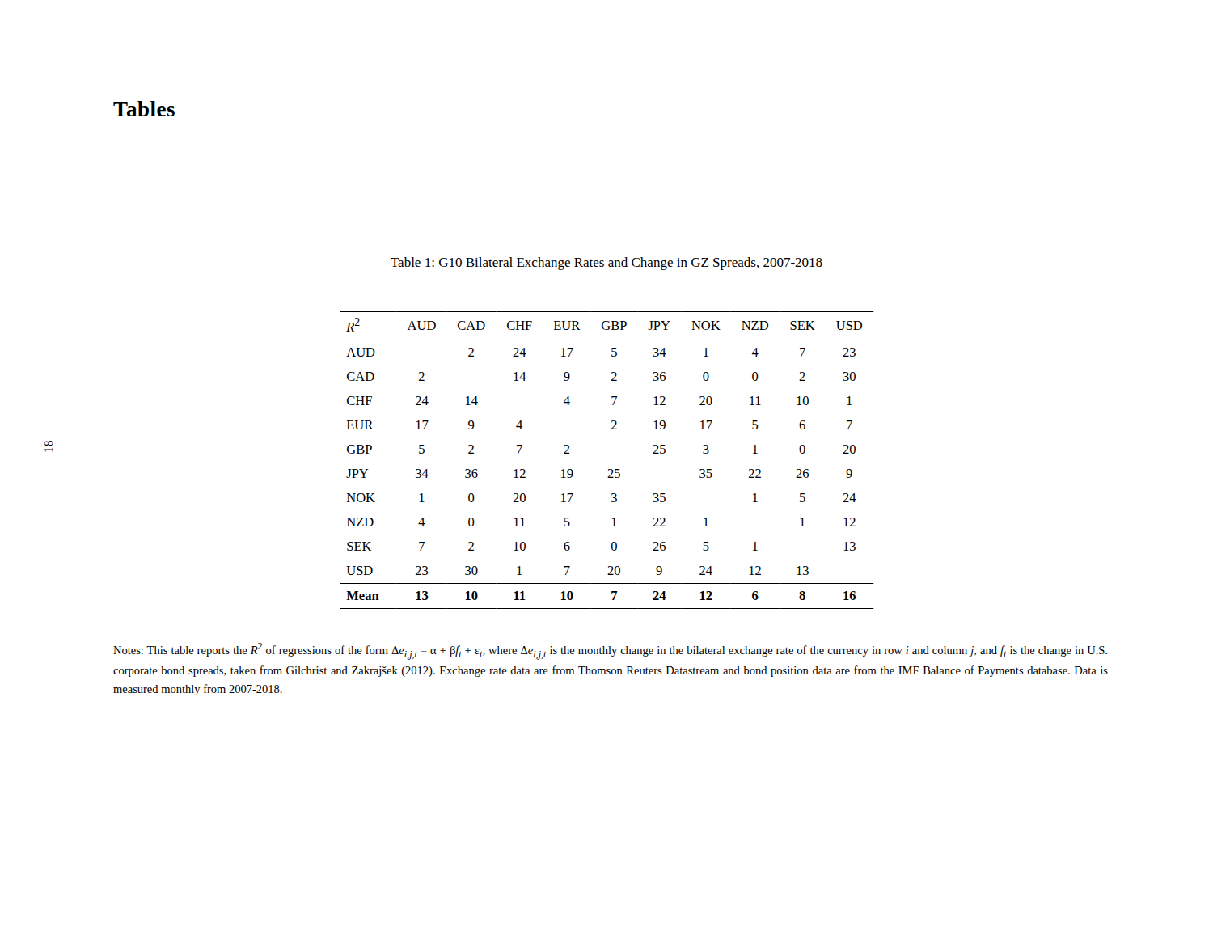Tables
18
Table 1: G10 Bilateral Exchange Rates and Change in GZ Spreads, 2007-2018
| R 2 | AUD | CAD | CHF | EUR | GBP | JPY | NOK | NZD | SEK | USD |
| --- | --- | --- | --- | --- | --- | --- | --- | --- | --- | --- |
| AUD | | 2 | 24 | 17 | 5 | 34 | 1 | 4 | 7 | 23 |
| CAD | 2 | | 14 | 9 | 2 | 36 | 0 | 0 | 2 | 30 |
| CHF | 24 | 14 | | 4 | 7 | 12 | 20 | 11 | 10 | 1 |
| EUR | 17 | 9 | 4 | | 2 | 19 | 17 | 5 | 6 | 7 |
| GBP | 5 | 2 | 7 | 2 | | 25 | 3 | 1 | 0 | 20 |
| JPY | 34 | 36 | 12 | 19 | 25 | | 35 | 22 | 26 | 9 |
| NOK | 1 | 0 | 20 | 17 | 3 | 35 | | 1 | 5 | 24 |
| NZD | 4 | 0 | 11 | 5 | 1 | 22 | 1 | | 1 | 12 |
| SEK | 7 | 2 | 10 | 6 | 0 | 26 | 5 | 1 | | 13 |
| USD | 23 | 30 | 1 | 7 | 20 | 9 | 24 | 12 | 13 | |
| Mean | 13 | 10 | 11 | 10 | 7 | 24 | 12 | 6 | 8 | 16 |
Notes: This table reports the R2 of regressions of the form Δei,j,t = α + βft + εt, where Δei,j,t is the monthly change in the bilateral exchange rate of the currency in row i and column j, and ft is the change in U.S. corporate bond spreads, taken from Gilchrist and Zakrajšek (2012). Exchange rate data are from Thomson Reuters Datastream and bond position data are from the IMF Balance of Payments database. Data is measured monthly from 2007-2018.